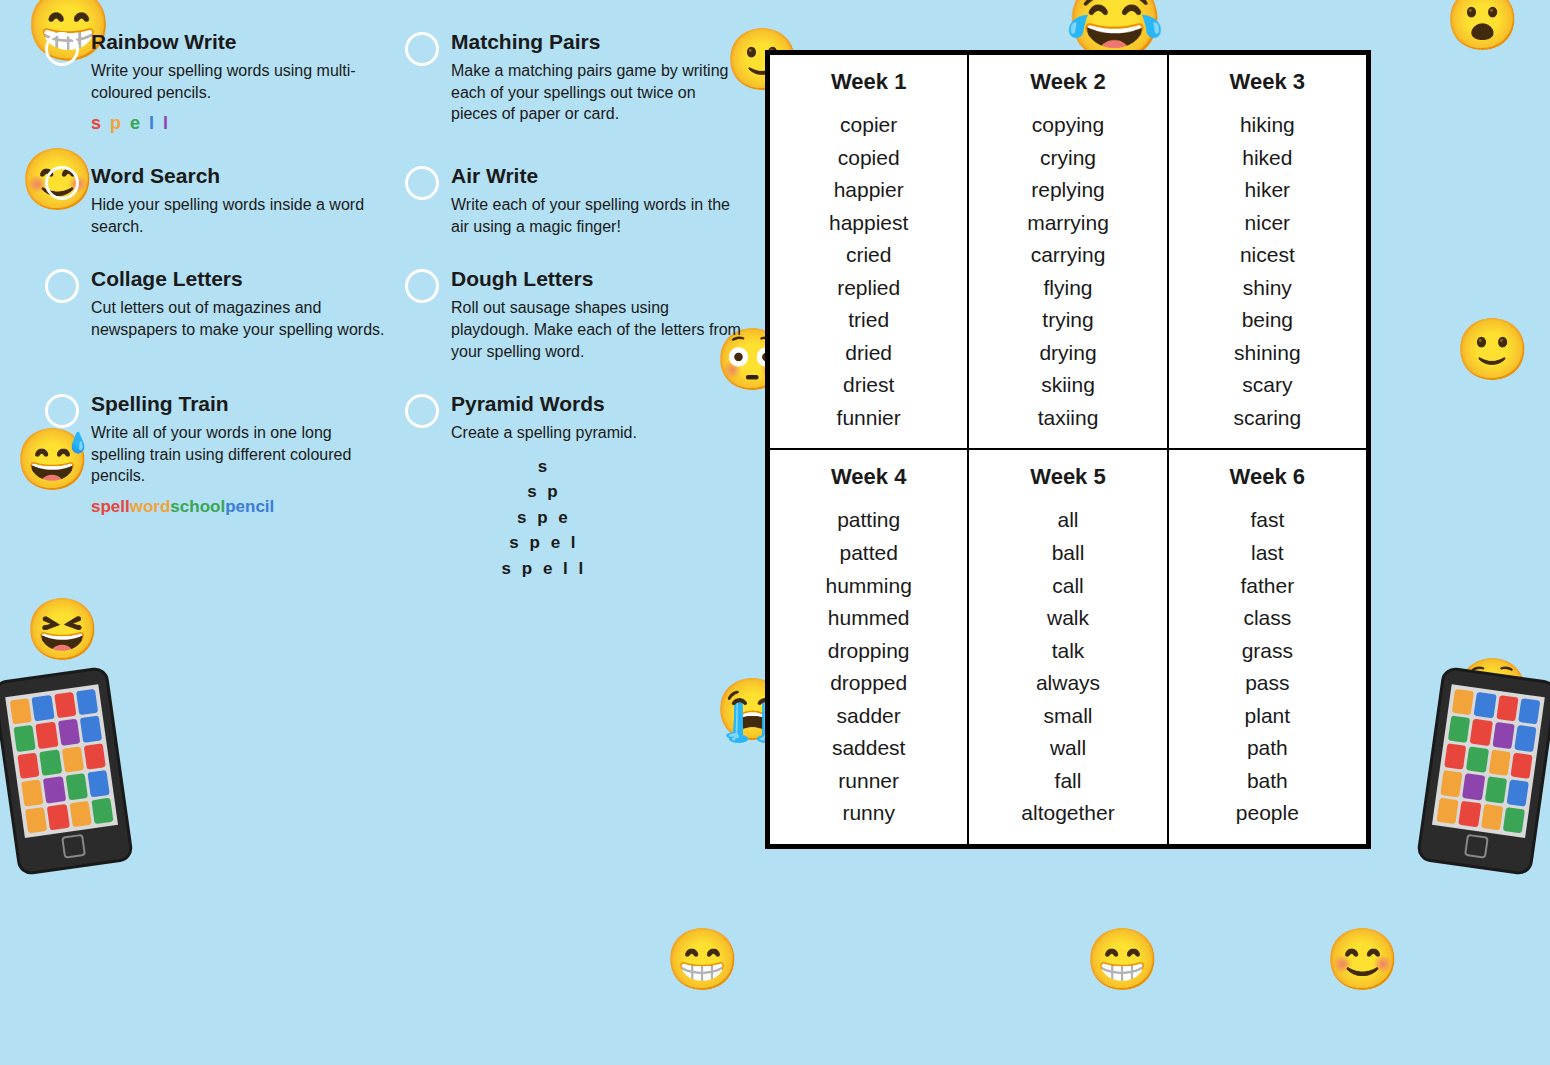😁 😊 😅 😆 🙂 😳 😭 😁 😂 🙂 😳 😮 😁 😊
Rainbow Write
Write your spelling words using multi-coloured pencils.
s p e l l
Matching Pairs
Make a matching pairs game by writing each of your spellings out twice on pieces of paper or card.
Word Search
Hide your spelling words inside a word search.
Air Write
Write each of your spelling words in the air using a magic finger!
Collage Letters
Cut letters out of magazines and newspapers to make your spelling words.
Dough Letters
Roll out sausage shapes using playdough. Make each of the letters from your spelling word.
Spelling Train
Write all of your words in one long spelling train using different coloured pencils.
spell word school pencil
Pyramid Words
Create a spelling pyramid.
s
s p
s p e
s p e l
s p e l l
| Week 1 | Week 2 | Week 3 |
| --- | --- | --- |
| copier copied happier happiest cried replied tried dried driest funnier | copying crying replying marrying carrying flying trying drying skiing taxiing | hiking hiked hiker nicer nicest shiny being shining scary scaring |
| Week 4 | Week 5 | Week 6 |
| patting patted humming hummed dropping dropped sadder saddest runner runny | all ball call walk talk always small wall fall altogether | fast last father class grass pass plant path bath people |